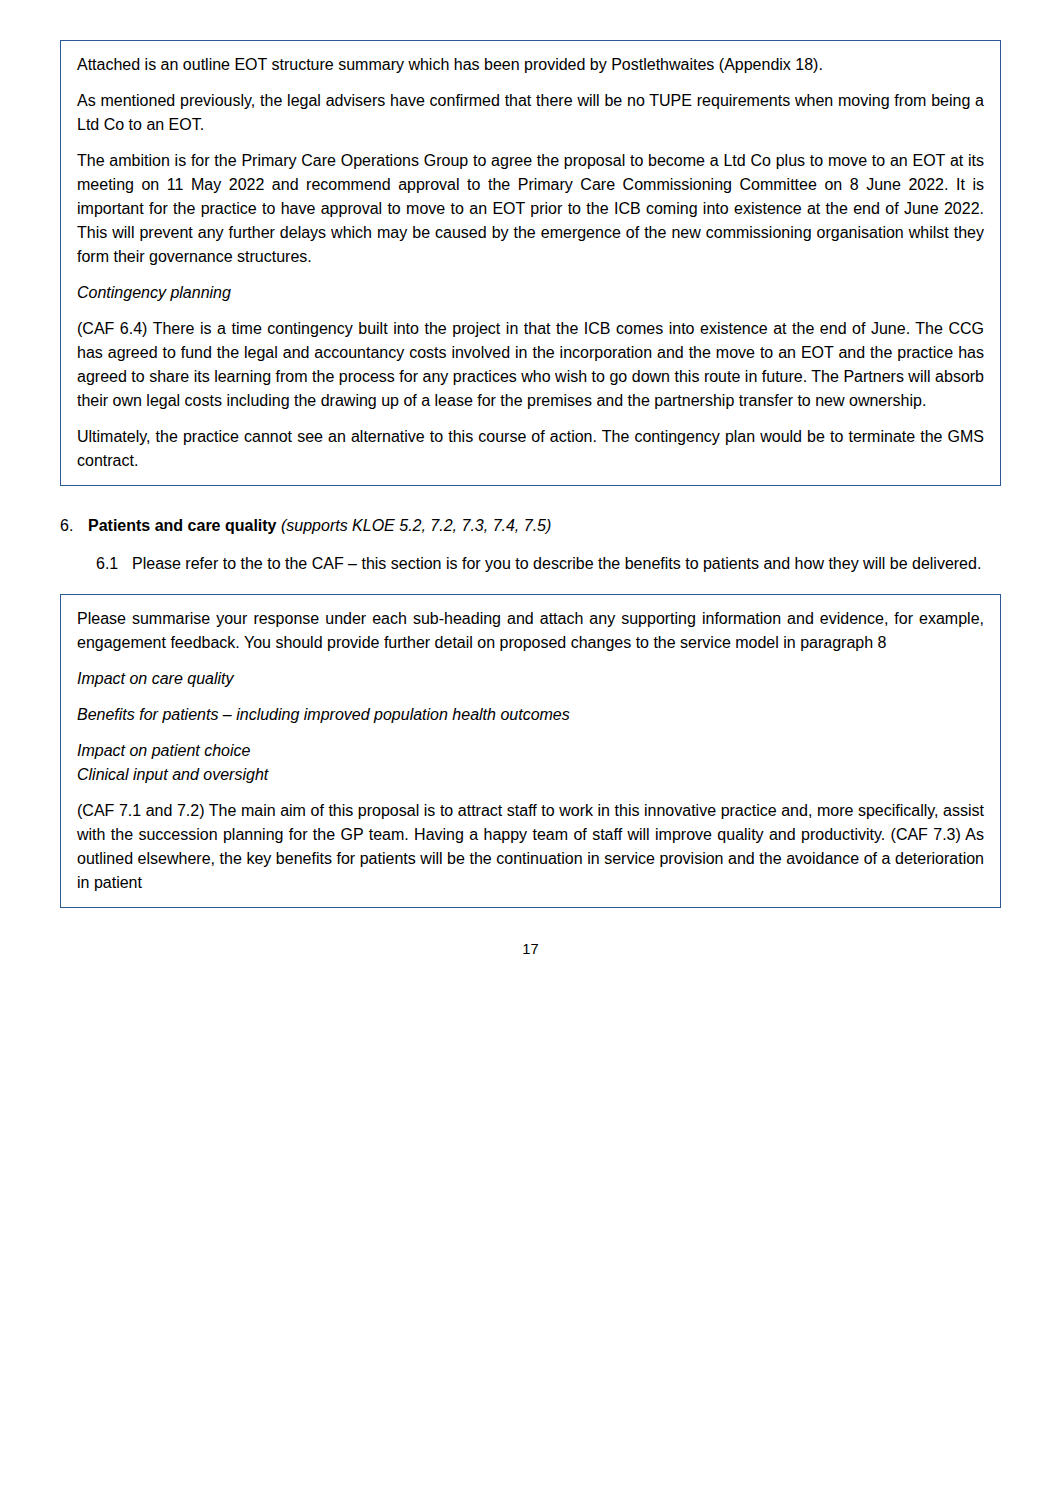Attached is an outline EOT structure summary which has been provided by Postlethwaites (Appendix 18).
As mentioned previously, the legal advisers have confirmed that there will be no TUPE requirements when moving from being a Ltd Co to an EOT.
The ambition is for the Primary Care Operations Group to agree the proposal to become a Ltd Co plus to move to an EOT at its meeting on 11 May 2022 and recommend approval to the Primary Care Commissioning Committee on 8 June 2022. It is important for the practice to have approval to move to an EOT prior to the ICB coming into existence at the end of June 2022. This will prevent any further delays which may be caused by the emergence of the new commissioning organisation whilst they form their governance structures.
Contingency planning
(CAF 6.4) There is a time contingency built into the project in that the ICB comes into existence at the end of June. The CCG has agreed to fund the legal and accountancy costs involved in the incorporation and the move to an EOT and the practice has agreed to share its learning from the process for any practices who wish to go down this route in future. The Partners will absorb their own legal costs including the drawing up of a lease for the premises and the partnership transfer to new ownership.
Ultimately, the practice cannot see an alternative to this course of action. The contingency plan would be to terminate the GMS contract.
6. Patients and care quality (supports KLOE 5.2, 7.2, 7.3, 7.4, 7.5)
6.1 Please refer to the to the CAF – this section is for you to describe the benefits to patients and how they will be delivered.
Please summarise your response under each sub-heading and attach any supporting information and evidence, for example, engagement feedback. You should provide further detail on proposed changes to the service model in paragraph 8
Impact on care quality
Benefits for patients – including improved population health outcomes
Impact on patient choice
Clinical input and oversight
(CAF 7.1 and 7.2) The main aim of this proposal is to attract staff to work in this innovative practice and, more specifically, assist with the succession planning for the GP team. Having a happy team of staff will improve quality and productivity. (CAF 7.3) As outlined elsewhere, the key benefits for patients will be the continuation in service provision and the avoidance of a deterioration in patient
17